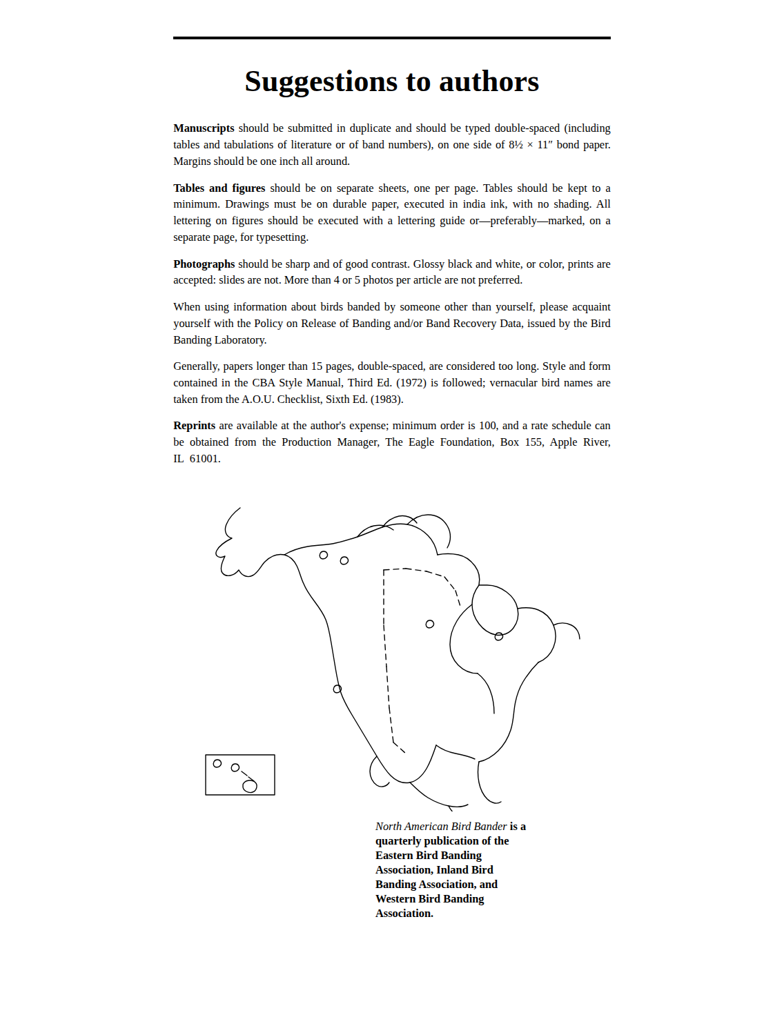Suggestions to authors
Manuscripts should be submitted in duplicate and should be typed double-spaced (including tables and tabulations of literature or of band numbers), on one side of 8½ × 11″ bond paper. Margins should be one inch all around.
Tables and figures should be on separate sheets, one per page. Tables should be kept to a minimum. Drawings must be on durable paper, executed in india ink, with no shading. All lettering on figures should be executed with a lettering guide or—preferably—marked, on a separate page, for typesetting.
Photographs should be sharp and of good contrast. Glossy black and white, or color, prints are accepted: slides are not. More than 4 or 5 photos per article are not preferred.
When using information about birds banded by someone other than yourself, please acquaint yourself with the Policy on Release of Banding and/or Band Recovery Data, issued by the Bird Banding Laboratory.
Generally, papers longer than 15 pages, double-spaced, are considered too long. Style and form contained in the CBA Style Manual, Third Ed. (1972) is followed; vernacular bird names are taken from the A.O.U. Checklist, Sixth Ed. (1983).
Reprints are available at the author's expense; minimum order is 100, and a rate schedule can be obtained from the Production Manager, The Eagle Foundation, Box 155, Apple River, IL 61001.
North American Bird Bander is a quarterly publication of the Eastern Bird Banding Association, Inland Bird Banding Association, and Western Bird Banding Association.